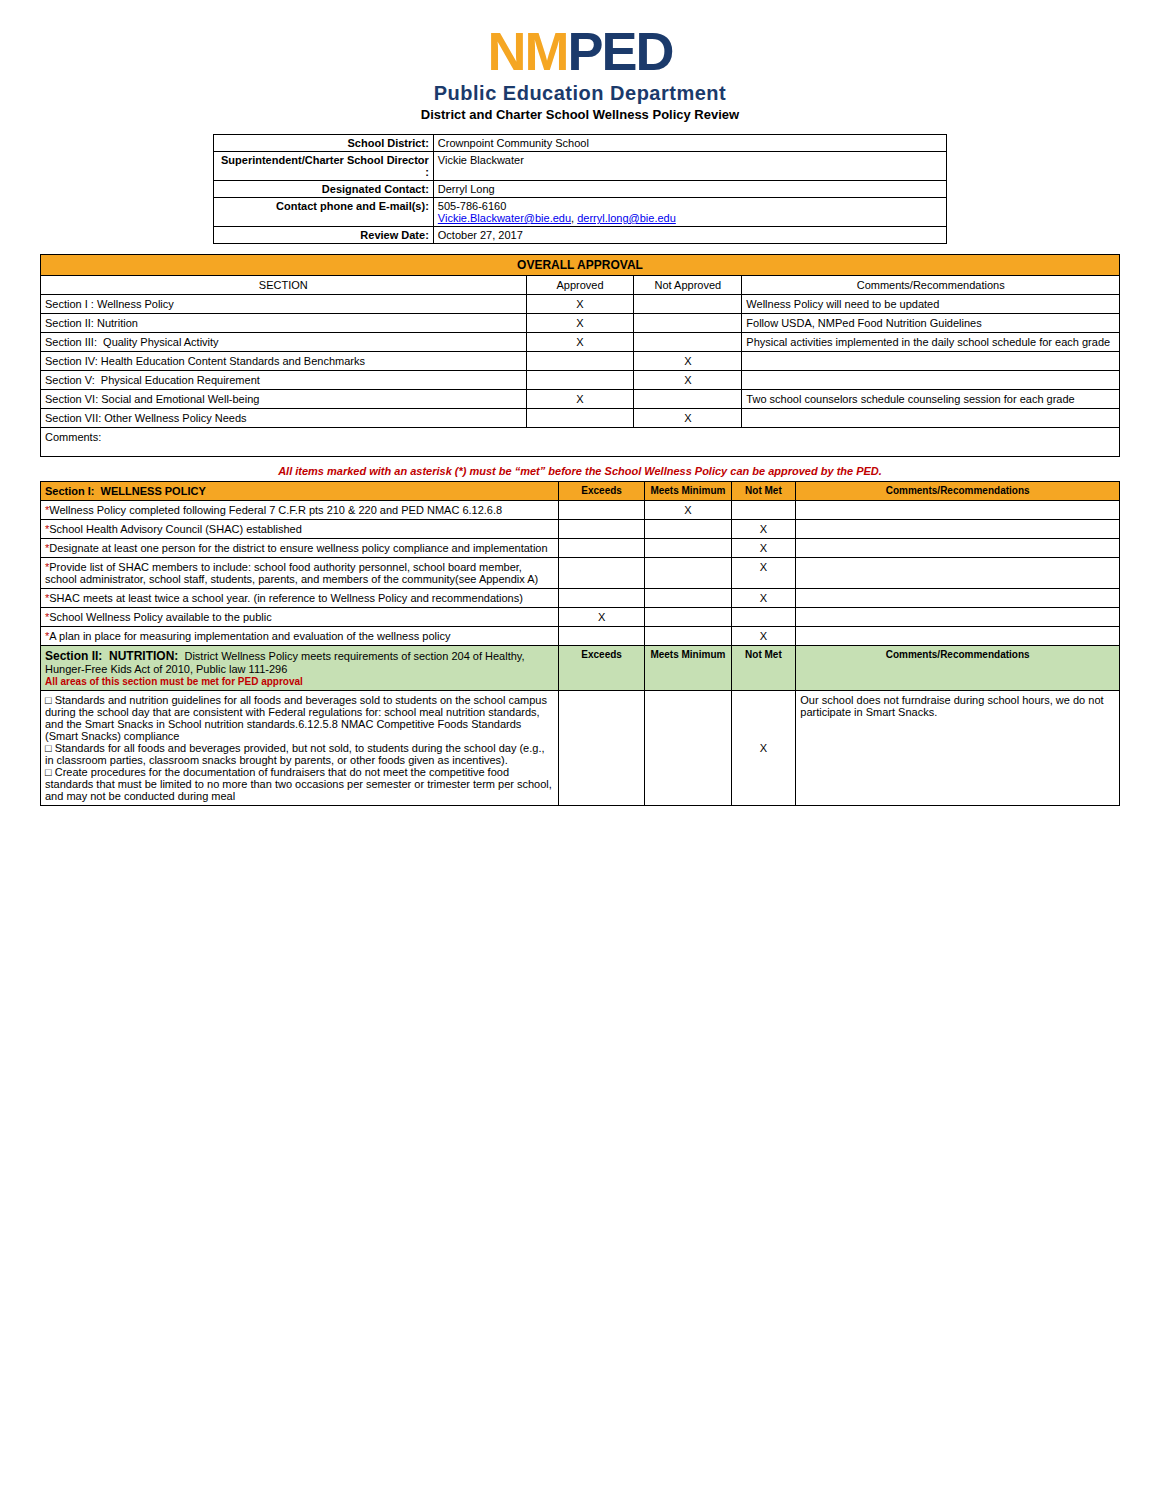NM PED
Public Education Department
District and Charter School Wellness Policy Review
| School District: | Crownpoint Community School |
| Superintendent/Charter School Director : | Vickie Blackwater |
| Designated Contact: | Derryl Long |
| Contact phone and E-mail(s): | 505-786-6160 Vickie.Blackwater@bie.edu , derryl.long@bie.edu |
| Review Date: | October 27, 2017 |
| OVERALL APPROVAL |
| SECTION | Approved | Not Approved | Comments/Recommendations |
| Section I : Wellness Policy | X | | Wellness Policy will need to be updated |
| Section II: Nutrition | X | | Follow USDA, NMPed Food Nutrition Guidelines |
| Section III: Quality Physical Activity | X | | Physical activities implemented in the daily school schedule for each grade |
| Section IV: Health Education Content Standards and Benchmarks | | X | |
| Section V: Physical Education Requirement | | X | |
| Section VI: Social and Emotional Well-being | X | | Two school counselors schedule counseling session for each grade |
| Section VII: Other Wellness Policy Needs | | X | |
| Comments: |
All items marked with an asterisk (*) must be “met” before the School Wellness Policy can be approved by the PED.
| Section I: WELLNESS POLICY | Exceeds | Meets Minimum | Not Met | Comments/Recommendations |
| * Wellness Policy completed following Federal 7 C.F.R pts 210 & 220 and PED NMAC 6.12.6.8 | | X | | |
| * School Health Advisory Council (SHAC) established | | | X | |
| * Designate at least one person for the district to ensure wellness policy compliance and implementation | | | X | |
| * Provide list of SHAC members to include: school food authority personnel, school board member, school administrator, school staff, students, parents, and members of the community(see Appendix A) | | | X | |
| * SHAC meets at least twice a school year. (in reference to Wellness Policy and recommendations) | | | X | |
| * School Wellness Policy available to the public | X | | | |
| * A plan in place for measuring implementation and evaluation of the wellness policy | | | X | |
| Section II: NUTRITION: District Wellness Policy meets requirements of section 204 of Healthy, Hunger-Free Kids Act of 2010, Public law 111-296 All areas of this section must be met for PED approval | Exceeds | Meets Minimum | Not Met | Comments/Recommendations |
| □ Standards and nutrition guidelines for all foods and beverages sold to students on the school campus during the school day that are consistent with Federal regulations for: school meal nutrition standards, and the Smart Snacks in School nutrition standards.6.12.5.8 NMAC Competitive Foods Standards (Smart Snacks) compliance □ Standards for all foods and beverages provided, but not sold, to students during the school day (e.g., in classroom parties, classroom snacks brought by parents, or other foods given as incentives). □ Create procedures for the documentation of fundraisers that do not meet the competitive food standards that must be limited to no more than two occasions per semester or trimester term per school, and may not be conducted during meal | | | X | Our school does not furndraise during school hours, we do not participate in Smart Snacks. |